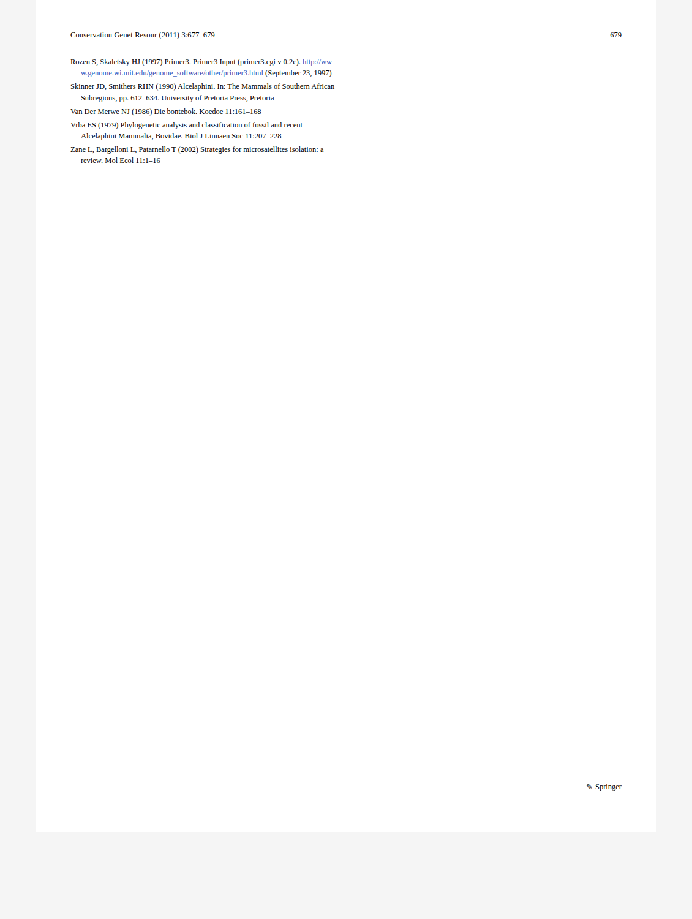Conservation Genet Resour (2011) 3:677–679 679
Rozen S, Skaletsky HJ (1997) Primer3. Primer3 Input (primer3.cgi v 0.2c). http://www.genome.wi.mit.edu/genome_software/other/primer3.html (September 23, 1997)
Skinner JD, Smithers RHN (1990) Alcelaphini. In: The Mammals of Southern African Subregions, pp. 612–634. University of Pretoria Press, Pretoria
Van Der Merwe NJ (1986) Die bontebok. Koedoe 11:161–168
Vrba ES (1979) Phylogenetic analysis and classification of fossil and recent Alcelaphini Mammalia, Bovidae. Biol J Linnaen Soc 11:207–228
Zane L, Bargelloni L, Patarnello T (2002) Strategies for microsatellites isolation: a review. Mol Ecol 11:1–16
✎Springer